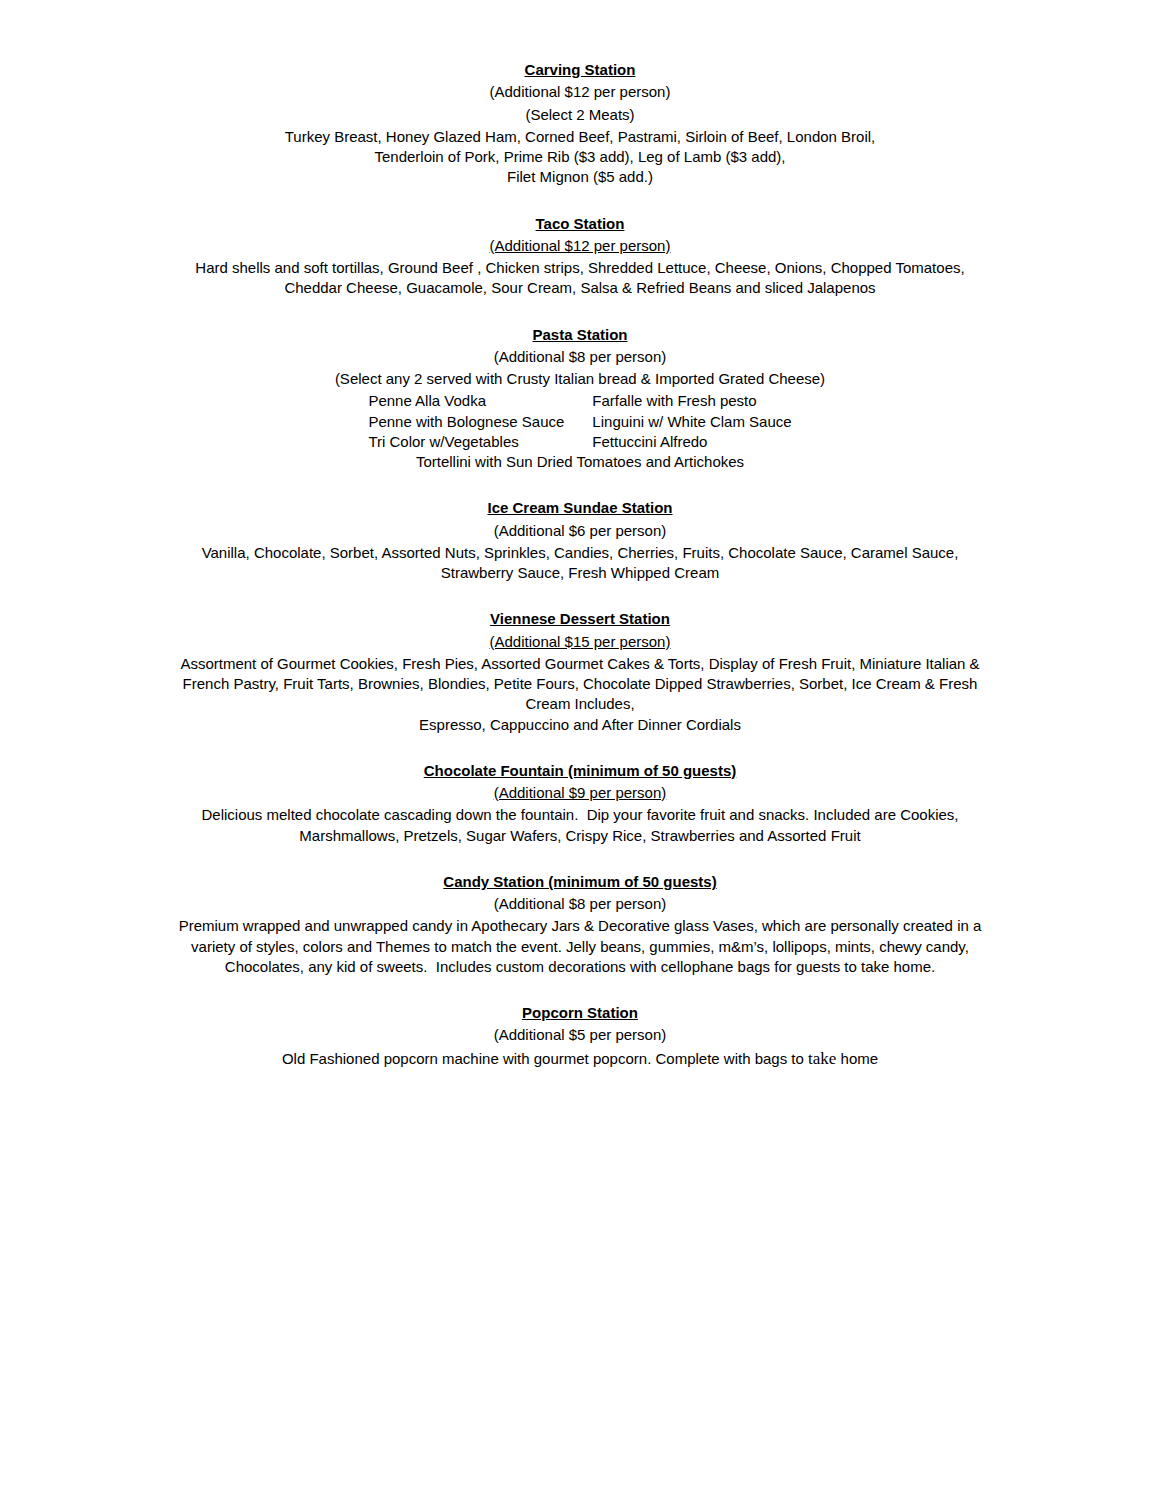Carving Station
(Additional $12 per person)
(Select 2 Meats)
Turkey Breast, Honey Glazed Ham, Corned Beef, Pastrami, Sirloin of Beef, London Broil,
Tenderloin of Pork, Prime Rib ($3 add), Leg of Lamb ($3 add),
Filet Mignon ($5 add.)
Taco Station
(Additional $12 per person)
Hard shells and soft tortillas, Ground Beef , Chicken strips, Shredded Lettuce, Cheese, Onions, Chopped Tomatoes, Cheddar Cheese, Guacamole, Sour Cream, Salsa & Refried Beans and sliced Jalapenos
Pasta Station
(Additional $8 per person)
(Select any 2 served with Crusty Italian bread & Imported Grated Cheese)
Penne Alla Vodka
Farfalle with Fresh pesto
Penne with Bolognese Sauce
Linguini w/ White Clam Sauce
Tri Color w/Vegetables
Fettuccini Alfredo
Tortellini with Sun Dried Tomatoes and Artichokes
Ice Cream Sundae Station
(Additional $6 per person)
Vanilla, Chocolate, Sorbet, Assorted Nuts, Sprinkles, Candies, Cherries, Fruits, Chocolate Sauce, Caramel Sauce, Strawberry Sauce, Fresh Whipped Cream
Viennese Dessert Station
(Additional $15 per person)
Assortment of Gourmet Cookies, Fresh Pies, Assorted Gourmet Cakes & Torts, Display of Fresh Fruit, Miniature Italian & French Pastry, Fruit Tarts, Brownies, Blondies, Petite Fours, Chocolate Dipped Strawberries, Sorbet, Ice Cream & Fresh Cream Includes,
Espresso, Cappuccino and After Dinner Cordials
Chocolate Fountain (minimum of 50 guests)
(Additional $9 per person)
Delicious melted chocolate cascading down the fountain. Dip your favorite fruit and snacks. Included are Cookies, Marshmallows, Pretzels, Sugar Wafers, Crispy Rice, Strawberries and Assorted Fruit
Candy Station (minimum of 50 guests)
(Additional $8 per person)
Premium wrapped and unwrapped candy in Apothecary Jars & Decorative glass Vases, which are personally created in a variety of styles, colors and Themes to match the event. Jelly beans, gummies, m&m’s, lollipops, mints, chewy candy, Chocolates, any kid of sweets. Includes custom decorations with cellophane bags for guests to take home.
Popcorn Station
(Additional $5 per person)
Old Fashioned popcorn machine with gourmet popcorn. Complete with bags to take home